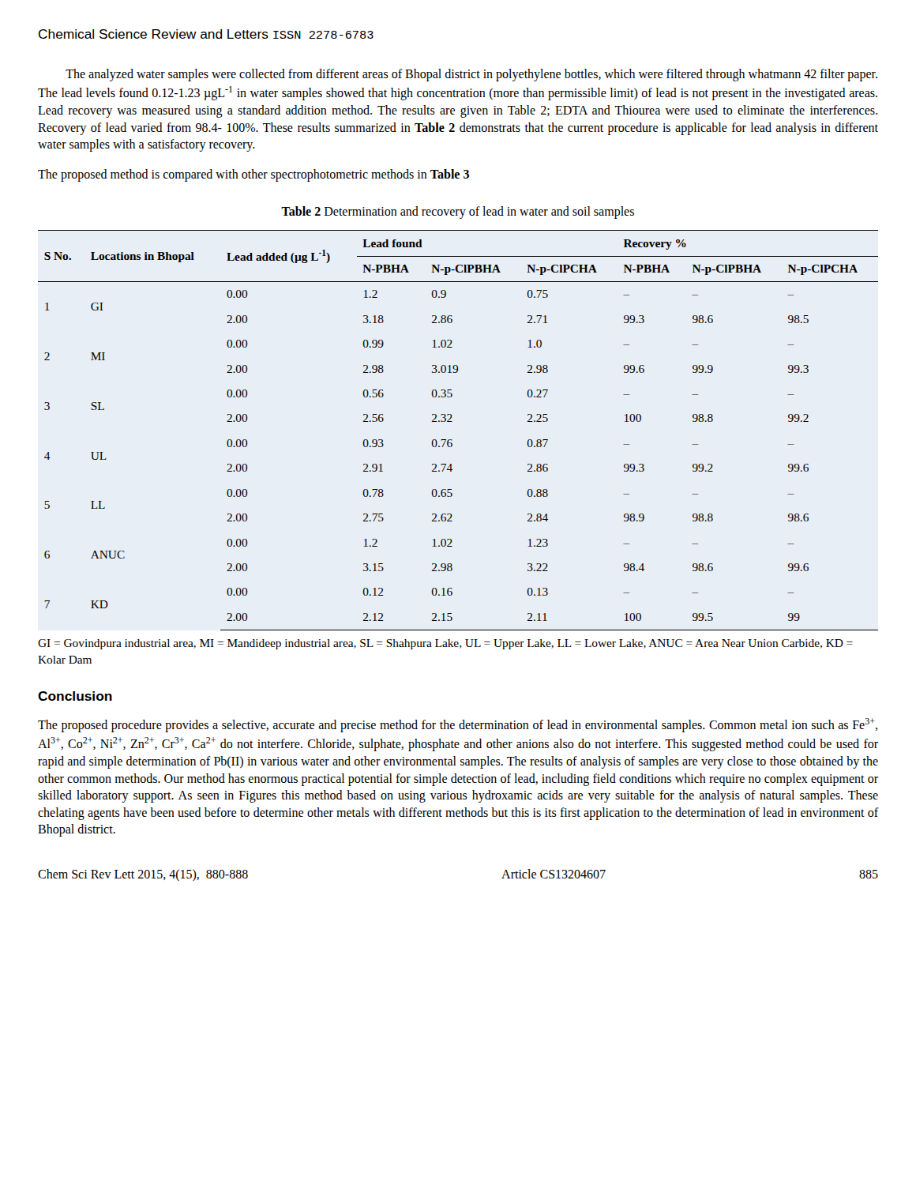Chemical Science Review and Letters ISSN 2278-6783
The analyzed water samples were collected from different areas of Bhopal district in polyethylene bottles, which were filtered through whatmann 42 filter paper. The lead levels found 0.12-1.23 µgL-1 in water samples showed that high concentration (more than permissible limit) of lead is not present in the investigated areas. Lead recovery was measured using a standard addition method. The results are given in Table 2; EDTA and Thiourea were used to eliminate the interferences. Recovery of lead varied from 98.4- 100%. These results summarized in Table 2 demonstrats that the current procedure is applicable for lead analysis in different water samples with a satisfactory recovery.
The proposed method is compared with other spectrophotometric methods in Table 3
Table 2 Determination and recovery of lead in water and soil samples
| S No. | Locations in Bhopal | Lead added (µg L -1 ) | Lead found | Recovery % |
| --- | --- | --- | --- | --- |
| N-PBHA | N-p-ClPBHA | N-p-ClPCHA | N-PBHA | N-p-ClPBHA | N-p-ClPCHA |
| 1 | GI | 0.00 | 1.2 | 0.9 | 0.75 | – | – | – |
| 2.00 | 3.18 | 2.86 | 2.71 | 99.3 | 98.6 | 98.5 |
| 2 | MI | 0.00 | 0.99 | 1.02 | 1.0 | – | – | – |
| 2.00 | 2.98 | 3.019 | 2.98 | 99.6 | 99.9 | 99.3 |
| 3 | SL | 0.00 | 0.56 | 0.35 | 0.27 | – | – | – |
| 2.00 | 2.56 | 2.32 | 2.25 | 100 | 98.8 | 99.2 |
| 4 | UL | 0.00 | 0.93 | 0.76 | 0.87 | – | – | – |
| 2.00 | 2.91 | 2.74 | 2.86 | 99.3 | 99.2 | 99.6 |
| 5 | LL | 0.00 | 0.78 | 0.65 | 0.88 | – | – | – |
| 2.00 | 2.75 | 2.62 | 2.84 | 98.9 | 98.8 | 98.6 |
| 6 | ANUC | 0.00 | 1.2 | 1.02 | 1.23 | – | – | – |
| 2.00 | 3.15 | 2.98 | 3.22 | 98.4 | 98.6 | 99.6 |
| 7 | KD | 0.00 | 0.12 | 0.16 | 0.13 | – | – | – |
| 2.00 | 2.12 | 2.15 | 2.11 | 100 | 99.5 | 99 |
GI = Govindpura industrial area, MI = Mandideep industrial area, SL = Shahpura Lake, UL = Upper Lake, LL = Lower Lake, ANUC = Area Near Union Carbide, KD = Kolar Dam
Conclusion
The proposed procedure provides a selective, accurate and precise method for the determination of lead in environmental samples. Common metal ion such as Fe3+, Al3+, Co2+, Ni2+, Zn2+, Cr3+, Ca2+ do not interfere. Chloride, sulphate, phosphate and other anions also do not interfere. This suggested method could be used for rapid and simple determination of Pb(II) in various water and other environmental samples. The results of analysis of samples are very close to those obtained by the other common methods. Our method has enormous practical potential for simple detection of lead, including field conditions which require no complex equipment or skilled laboratory support. As seen in Figures this method based on using various hydroxamic acids are very suitable for the analysis of natural samples. These chelating agents have been used before to determine other metals with different methods but this is its first application to the determination of lead in environment of Bhopal district.
Chem Sci Rev Lett 2015, 4(15), 880-888
Article CS13204607
885